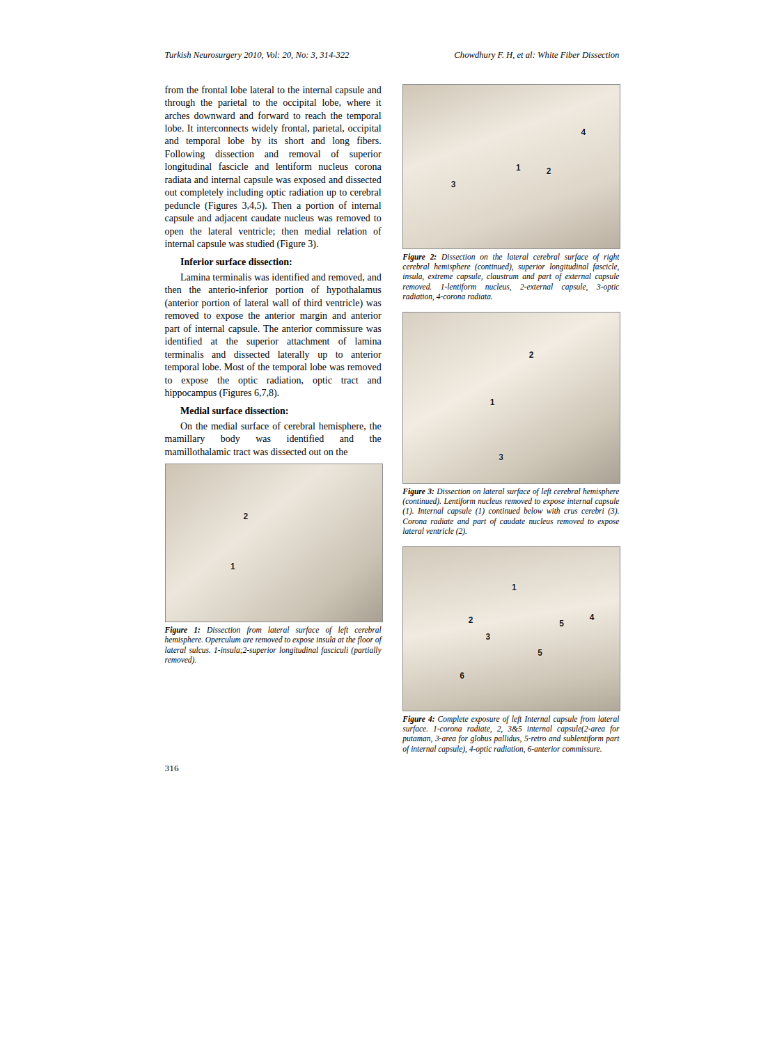Turkish Neurosurgery 2010, Vol: 20, No: 3, 314-322 Chowdhury F. H, et al: White Fiber Dissection
from the frontal lobe lateral to the internal capsule and through the parietal to the occipital lobe, where it arches downward and forward to reach the temporal lobe. It interconnects widely frontal, parietal, occipital and temporal lobe by its short and long fibers. Following dissection and removal of superior longitudinal fascicle and lentiform nucleus corona radiata and internal capsule was exposed and dissected out completely including optic radiation up to cerebral peduncle (Figures 3,4,5). Then a portion of internal capsule and adjacent caudate nucleus was removed to open the lateral ventricle; then medial relation of internal capsule was studied (Figure 3).
Inferior surface dissection:
Lamina terminalis was identified and removed, and then the anterio-inferior portion of hypothalamus (anterior portion of lateral wall of third ventricle) was removed to expose the anterior margin and anterior part of internal capsule. The anterior commissure was identified at the superior attachment of lamina terminalis and dissected laterally up to anterior temporal lobe. Most of the temporal lobe was removed to expose the optic radiation, optic tract and hippocampus (Figures 6,7,8).
Medial surface dissection:
On the medial surface of cerebral hemisphere, the mamillary body was identified and the mamillothalamic tract was dissected out on the
2 1
Figure 1: Dissection from lateral surface of left cerebral hemisphere. Operculum are removed to expose insula at the floor of lateral sulcus. 1-insula;2-superior longitudinal fasciculi (partially removed).
4 1 2 3
Figure 2: Dissection on the lateral cerebral surface of right cerebral hemisphere (continued), superior longitudinal fascicle, insula, extreme capsule, claustrum and part of external capsule removed. 1-lentiform nucleus, 2-external capsule, 3-optic radiation, 4-corona radiata.
2 1 3
Figure 3: Dissection on lateral surface of left cerebral hemisphere (continued). Lentiform nucleus removed to expose internal capsule (1). Internal capsule (1) continued below with crus cerebri (3). Corona radiate and part of caudate nucleus removed to expose lateral ventricle (2).
1 2 3 5 4 5 6
Figure 4: Complete exposure of left Internal capsule from lateral surface. 1-corona radiate, 2, 3&5 internal capsule(2-area for putaman, 3-area for globus pallidus, 5-retro and sublentiform part of internal capsule), 4-optic radiation, 6-anterior commissure.
316